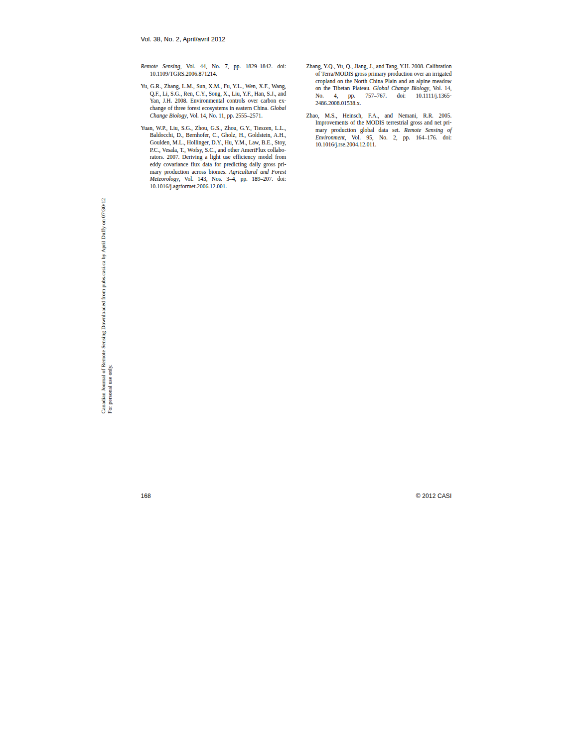Vol. 38, No. 2, April/avril 2012
Canadian Journal of Remote Sensing Downloaded from pubs.casi.ca by April Duffy on 07/30/12 For personal use only.
Remote Sensing, Vol. 44, No. 7, pp. 1829–1842. doi: 10.1109/TGRS.2006.871214.
Yu, G.R., Zhang, L.M., Sun, X.M., Fu, Y.L., Wen, X.F., Wang, Q.F., Li, S.G., Ren, C.Y., Song, X., Liu, Y.F., Han, S.J., and Yan, J.H. 2008. Environmental controls over carbon exchange of three forest ecosystems in eastern China. Global Change Biology, Vol. 14, No. 11, pp. 2555–2571.
Yuan, W.P., Liu, S.G., Zhou, G.S., Zhou, G.Y., Tieszen, L.L., Baldocchi, D., Bernhofer, C., Gholz, H., Goldstein, A.H., Goulden, M.L., Hollinger, D.Y., Hu, Y.M., Law, B.E., Stoy, P.C., Vesala, T., Wofsy, S.C., and other AmeriFlux collaborators. 2007. Deriving a light use efficiency model from eddy covariance flux data for predicting daily gross primary production across biomes. Agricultural and Forest Meteorology, Vol. 143, Nos. 3–4, pp. 189–207. doi: 10.1016/j.agrformet.2006.12.001.
Zhang, Y.Q., Yu, Q., Jiang, J., and Tang, Y.H. 2008. Calibration of Terra/MODIS gross primary production over an irrigated cropland on the North China Plain and an alpine meadow on the Tibetan Plateau. Global Change Biology, Vol. 14, No. 4, pp. 757–767. doi: 10.1111/j.1365-2486.2008.01538.x.
Zhao, M.S., Heinsch, F.A., and Nemani, R.R. 2005. Improvements of the MODIS terrestrial gross and net primary production global data set. Remote Sensing of Environment, Vol. 95, No. 2, pp. 164–176. doi: 10.1016/j.rse.2004.12.011.
168 © 2012 CASI